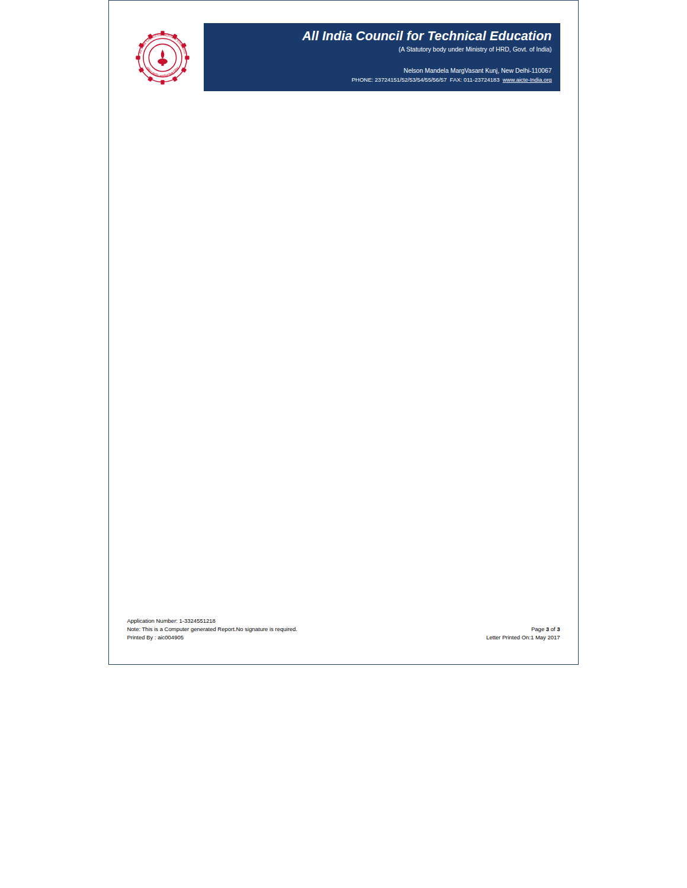All India Council for Technical Education अखिल भारतीय तकनीकी शिक्षा परिषद
All India Council for Technical Education
(A Statutory body under Ministry of HRD, Govt. of India)
Nelson Mandela MargVasant Kunj, New Delhi-110067
PHONE: 23724151/52/53/54/55/56/57 FAX: 011-23724183 www.aicte-India.org
Application Number: 1-3324551218
Note: This is a Computer generated Report.No signature is required.
Printed By : aic004905
Page 3 of 3
Letter Printed On:1 May 2017